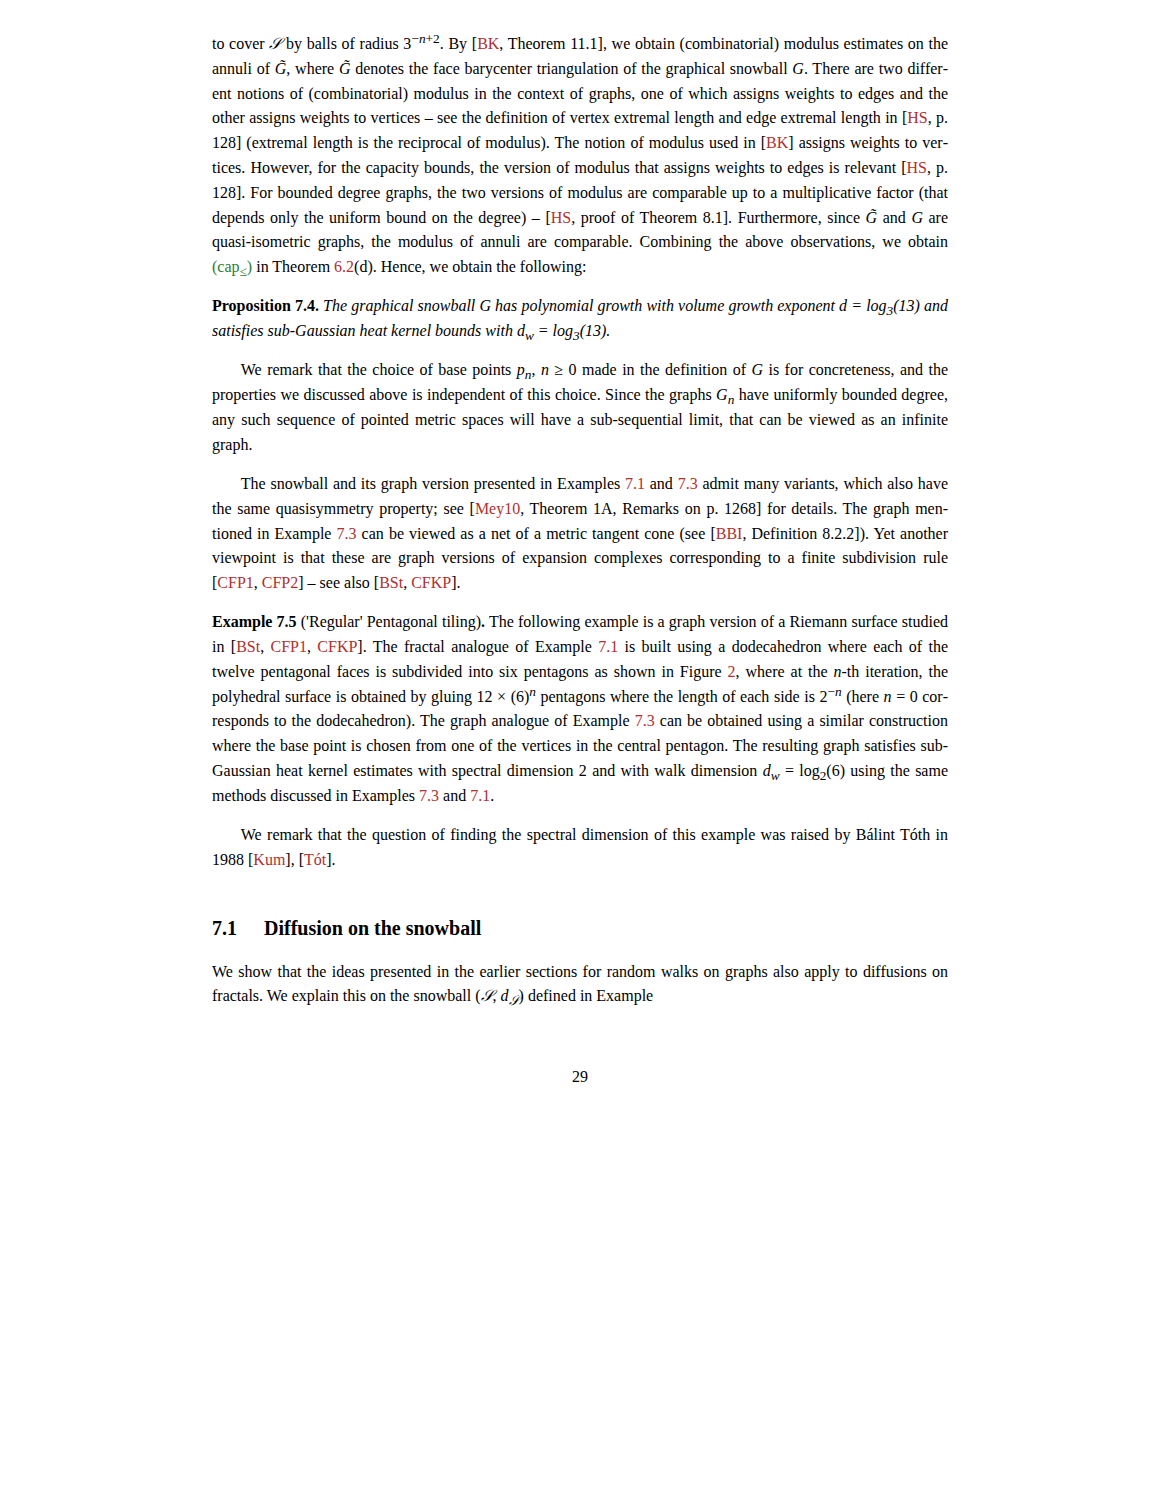to cover 𝒮 by balls of radius 3−n+2. By [BK, Theorem 11.1], we obtain (combinatorial) modulus estimates on the annuli of G̃, where G̃ denotes the face barycenter triangulation of the graphical snowball G. There are two different notions of (combinatorial) modulus in the context of graphs, one of which assigns weights to edges and the other assigns weights to vertices – see the definition of vertex extremal length and edge extremal length in [HS, p. 128] (extremal length is the reciprocal of modulus). The notion of modulus used in [BK] assigns weights to vertices. However, for the capacity bounds, the version of modulus that assigns weights to edges is relevant [HS, p. 128]. For bounded degree graphs, the two versions of modulus are comparable up to a multiplicative factor (that depends only the uniform bound on the degree) – [HS, proof of Theorem 8.1]. Furthermore, since G̃ and G are quasi-isometric graphs, the modulus of annuli are comparable. Combining the above observations, we obtain (cap≤) in Theorem 6.2(d). Hence, we obtain the following:
Proposition 7.4. The graphical snowball G has polynomial growth with volume growth exponent d = log3(13) and satisfies sub-Gaussian heat kernel bounds with dw = log3(13).
We remark that the choice of base points pn, n ≥ 0 made in the definition of G is for concreteness, and the properties we discussed above is independent of this choice. Since the graphs Gn have uniformly bounded degree, any such sequence of pointed metric spaces will have a sub-sequential limit, that can be viewed as an infinite graph.
The snowball and its graph version presented in Examples 7.1 and 7.3 admit many variants, which also have the same quasisymmetry property; see [Mey10, Theorem 1A, Remarks on p. 1268] for details. The graph mentioned in Example 7.3 can be viewed as a net of a metric tangent cone (see [BBI, Definition 8.2.2]). Yet another viewpoint is that these are graph versions of expansion complexes corresponding to a finite subdivision rule [CFP1, CFP2] – see also [BSt, CFKP].
Example 7.5 ('Regular' Pentagonal tiling). The following example is a graph version of a Riemann surface studied in [BSt, CFP1, CFKP]. The fractal analogue of Example 7.1 is built using a dodecahedron where each of the twelve pentagonal faces is subdivided into six pentagons as shown in Figure 2, where at the n-th iteration, the polyhedral surface is obtained by gluing 12 × (6)n pentagons where the length of each side is 2−n (here n = 0 corresponds to the dodecahedron). The graph analogue of Example 7.3 can be obtained using a similar construction where the base point is chosen from one of the vertices in the central pentagon. The resulting graph satisfies sub-Gaussian heat kernel estimates with spectral dimension 2 and with walk dimension dw = log2(6) using the same methods discussed in Examples 7.3 and 7.1.
We remark that the question of finding the spectral dimension of this example was raised by Bálint Tóth in 1988 [Kum], [Tót].
7.1 Diffusion on the snowball
We show that the ideas presented in the earlier sections for random walks on graphs also apply to diffusions on fractals. We explain this on the snowball (𝒮, d𝒮) defined in Example
29